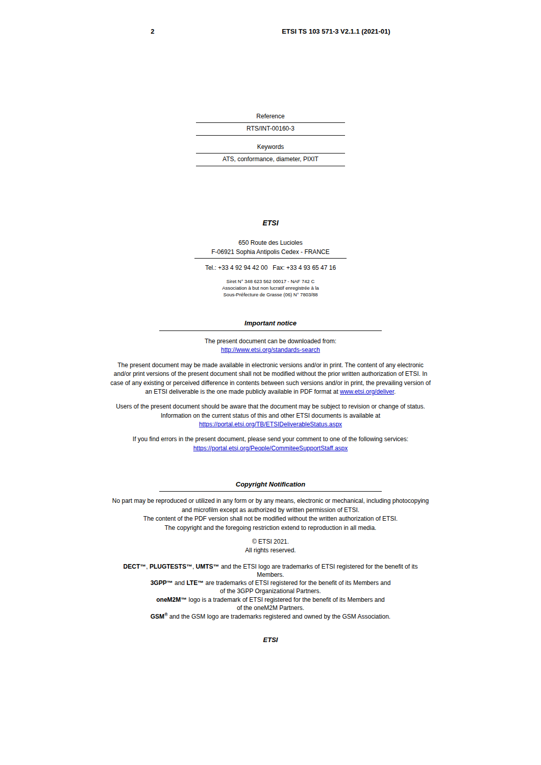2 ETSI TS 103 571-3 V2.1.1 (2021-01)
Reference
RTS/INT-00160-3
Keywords
ATS, conformance, diameter, PIXIT
ETSI
650 Route des Lucioles
F-06921 Sophia Antipolis Cedex - FRANCE
Tel.: +33 4 92 94 42 00 Fax: +33 4 93 65 47 16
Siret N° 348 623 562 00017 - NAF 742 C
Association à but non lucratif enregistrée à la
Sous-Préfecture de Grasse (06) N° 7803/88
Important notice
The present document can be downloaded from:
http://www.etsi.org/standards-search
The present document may be made available in electronic versions and/or in print. The content of any electronic and/or print versions of the present document shall not be modified without the prior written authorization of ETSI. In case of any existing or perceived difference in contents between such versions and/or in print, the prevailing version of an ETSI deliverable is the one made publicly available in PDF format at www.etsi.org/deliver.
Users of the present document should be aware that the document may be subject to revision or change of status. Information on the current status of this and other ETSI documents is available at
https://portal.etsi.org/TB/ETSIDeliverableStatus.aspx
If you find errors in the present document, please send your comment to one of the following services:
https://portal.etsi.org/People/CommiteeSupportStaff.aspx
Copyright Notification
No part may be reproduced or utilized in any form or by any means, electronic or mechanical, including photocopying and microfilm except as authorized by written permission of ETSI.
The content of the PDF version shall not be modified without the written authorization of ETSI.
The copyright and the foregoing restriction extend to reproduction in all media.
© ETSI 2021.
All rights reserved.
DECT™, PLUGTESTS™, UMTS™ and the ETSI logo are trademarks of ETSI registered for the benefit of its Members.
3GPP™ and LTE™ are trademarks of ETSI registered for the benefit of its Members and
of the 3GPP Organizational Partners.
oneM2M™ logo is a trademark of ETSI registered for the benefit of its Members and
of the oneM2M Partners.
GSM® and the GSM logo are trademarks registered and owned by the GSM Association.
ETSI